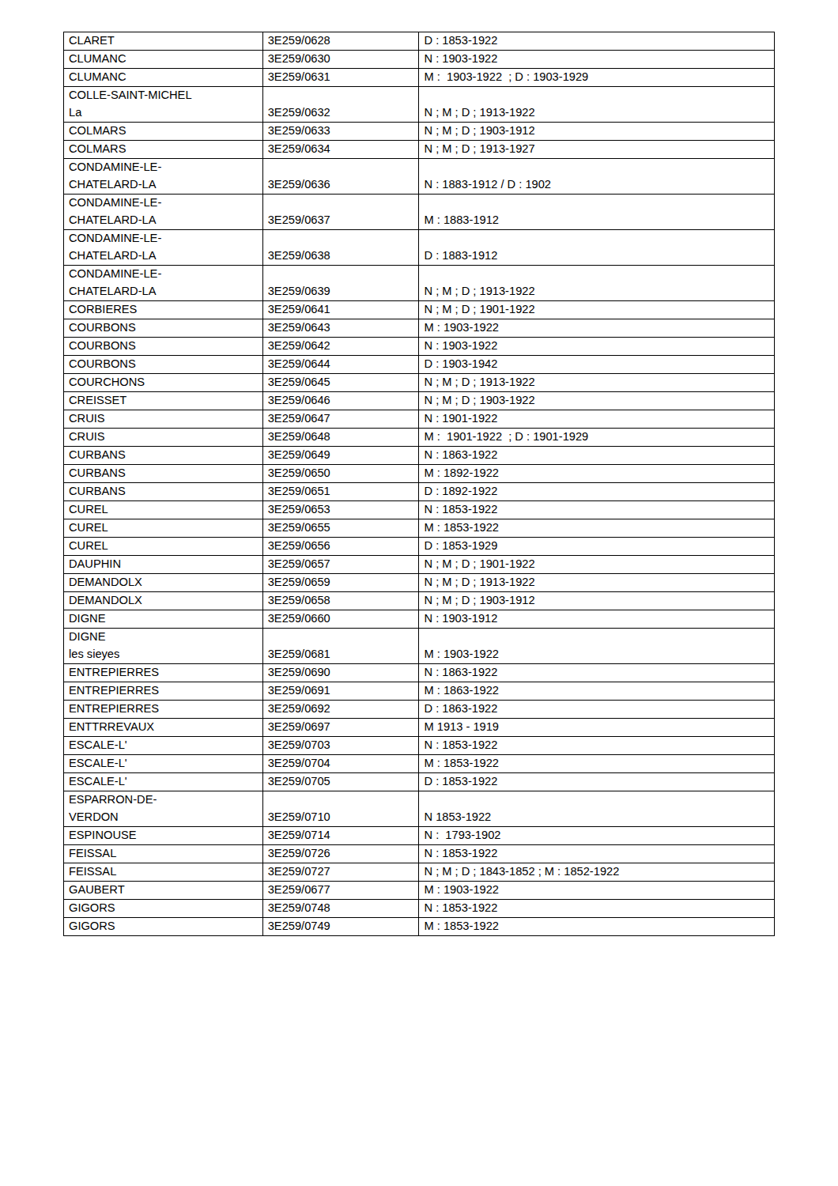| CLARET | 3E259/0628 | D : 1853-1922 |
| CLUMANC | 3E259/0630 | N : 1903-1922 |
| CLUMANC | 3E259/0631 | M : 1903-1922 ; D : 1903-1929 |
| COLLE-SAINT-MICHEL | | |
| La | 3E259/0632 | N ; M ; D ; 1913-1922 |
| COLMARS | 3E259/0633 | N ; M ; D ; 1903-1912 |
| COLMARS | 3E259/0634 | N ; M ; D ; 1913-1927 |
| CONDAMINE-LE- | | |
| CHATELARD-LA | 3E259/0636 | N : 1883-1912 / D : 1902 |
| CONDAMINE-LE- | | |
| CHATELARD-LA | 3E259/0637 | M : 1883-1912 |
| CONDAMINE-LE- | | |
| CHATELARD-LA | 3E259/0638 | D : 1883-1912 |
| CONDAMINE-LE- | | |
| CHATELARD-LA | 3E259/0639 | N ; M ; D ; 1913-1922 |
| CORBIERES | 3E259/0641 | N ; M ; D ; 1901-1922 |
| COURBONS | 3E259/0643 | M : 1903-1922 |
| COURBONS | 3E259/0642 | N : 1903-1922 |
| COURBONS | 3E259/0644 | D : 1903-1942 |
| COURCHONS | 3E259/0645 | N ; M ; D ; 1913-1922 |
| CREISSET | 3E259/0646 | N ; M ; D ; 1903-1922 |
| CRUIS | 3E259/0647 | N : 1901-1922 |
| CRUIS | 3E259/0648 | M : 1901-1922 ; D : 1901-1929 |
| CURBANS | 3E259/0649 | N : 1863-1922 |
| CURBANS | 3E259/0650 | M : 1892-1922 |
| CURBANS | 3E259/0651 | D : 1892-1922 |
| CUREL | 3E259/0653 | N : 1853-1922 |
| CUREL | 3E259/0655 | M : 1853-1922 |
| CUREL | 3E259/0656 | D : 1853-1929 |
| DAUPHIN | 3E259/0657 | N ; M ; D ; 1901-1922 |
| DEMANDOLX | 3E259/0659 | N ; M ; D ; 1913-1922 |
| DEMANDOLX | 3E259/0658 | N ; M ; D ; 1903-1912 |
| DIGNE | 3E259/0660 | N : 1903-1912 |
| DIGNE | | |
| les sieyes | 3E259/0681 | M : 1903-1922 |
| ENTREPIERRES | 3E259/0690 | N : 1863-1922 |
| ENTREPIERRES | 3E259/0691 | M : 1863-1922 |
| ENTREPIERRES | 3E259/0692 | D : 1863-1922 |
| ENTTRREVAUX | 3E259/0697 | M 1913 - 1919 |
| ESCALE-L' | 3E259/0703 | N : 1853-1922 |
| ESCALE-L' | 3E259/0704 | M : 1853-1922 |
| ESCALE-L' | 3E259/0705 | D : 1853-1922 |
| ESPARRON-DE- | | |
| VERDON | 3E259/0710 | N 1853-1922 |
| ESPINOUSE | 3E259/0714 | N : 1793-1902 |
| FEISSAL | 3E259/0726 | N : 1853-1922 |
| FEISSAL | 3E259/0727 | N ; M ; D ; 1843-1852 ; M : 1852-1922 |
| GAUBERT | 3E259/0677 | M : 1903-1922 |
| GIGORS | 3E259/0748 | N : 1853-1922 |
| GIGORS | 3E259/0749 | M : 1853-1922 |